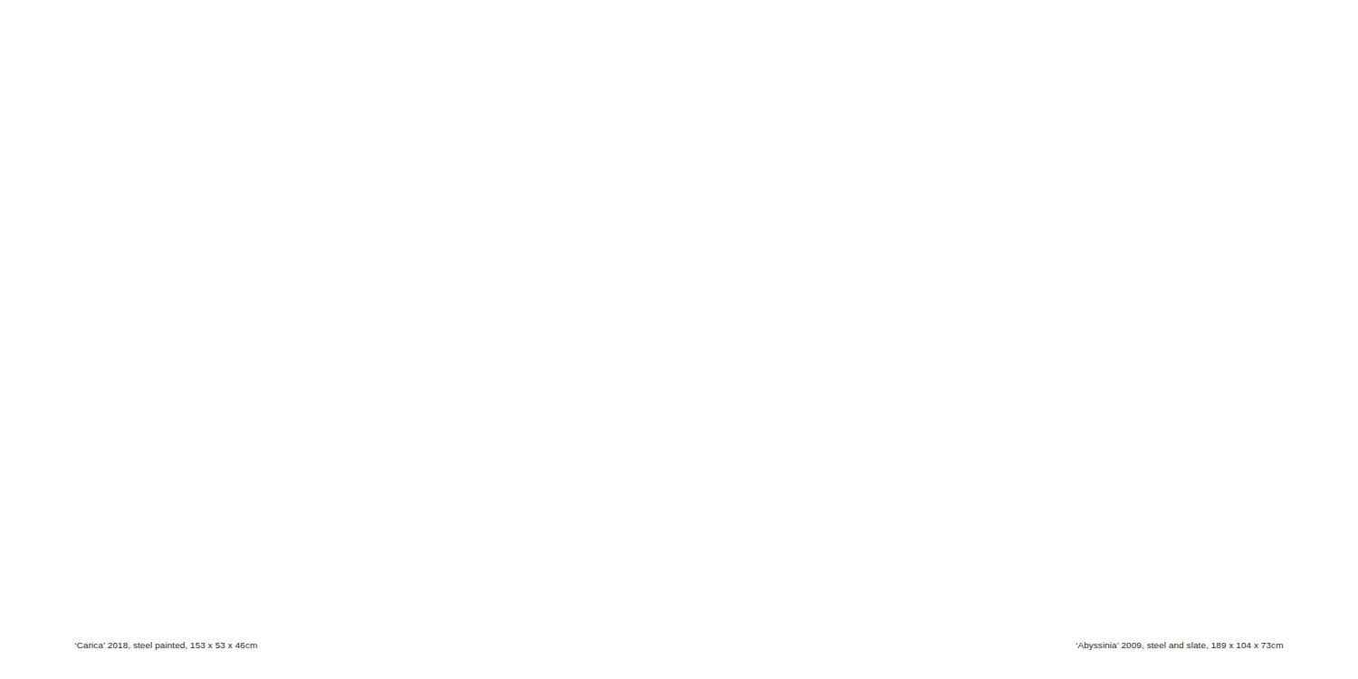‘Carica’ 2018, steel painted, 153 x 53 x 46cm
‘Abyssinia’ 2009, steel and slate, 189 x 104 x 73cm